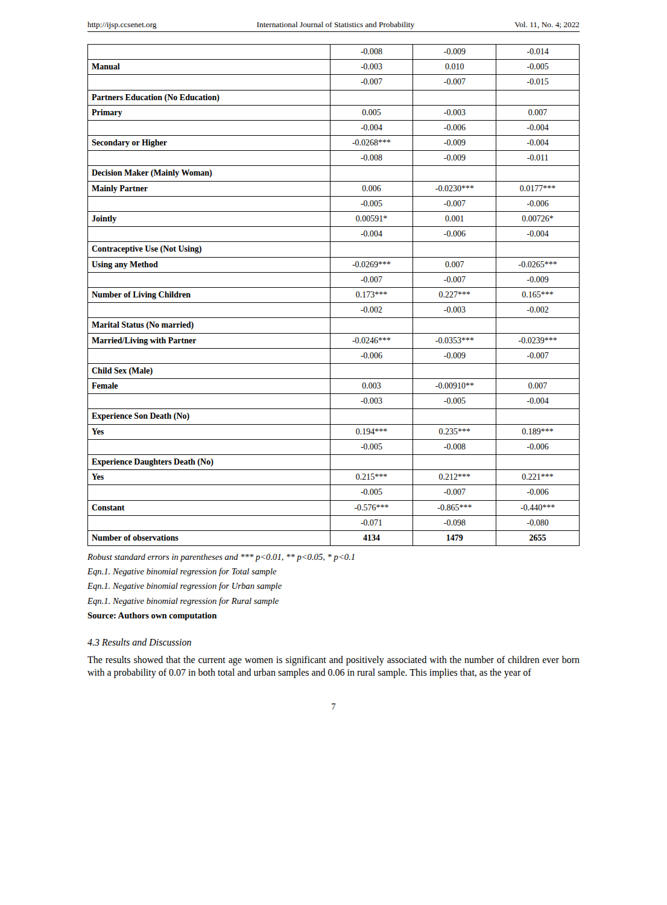http://ijsp.ccsenet.org International Journal of Statistics and Probability Vol. 11, No. 4; 2022
| | -0.008 | -0.009 | -0.014 |
| Manual | -0.003 | 0.010 | -0.005 |
| | -0.007 | -0.007 | -0.015 |
| Partners Education (No Education) | | | |
| Primary | 0.005 | -0.003 | 0.007 |
| | -0.004 | -0.006 | -0.004 |
| Secondary or Higher | -0.0268*** | -0.009 | -0.004 |
| | -0.008 | -0.009 | -0.011 |
| Decision Maker (Mainly Woman) | | | |
| Mainly Partner | 0.006 | -0.0230*** | 0.0177*** |
| | -0.005 | -0.007 | -0.006 |
| Jointly | 0.00591* | 0.001 | 0.00726* |
| | -0.004 | -0.006 | -0.004 |
| Contraceptive Use (Not Using) | | | |
| Using any Method | -0.0269*** | 0.007 | -0.0265*** |
| | -0.007 | -0.007 | -0.009 |
| Number of Living Children | 0.173*** | 0.227*** | 0.165*** |
| | -0.002 | -0.003 | -0.002 |
| Marital Status (No married) | | | |
| Married/Living with Partner | -0.0246*** | -0.0353*** | -0.0239*** |
| | -0.006 | -0.009 | -0.007 |
| Child Sex (Male) | | | |
| Female | 0.003 | -0.00910** | 0.007 |
| | -0.003 | -0.005 | -0.004 |
| Experience Son Death (No) | | | |
| Yes | 0.194*** | 0.235*** | 0.189*** |
| | -0.005 | -0.008 | -0.006 |
| Experience Daughters Death (No) | | | |
| Yes | 0.215*** | 0.212*** | 0.221*** |
| | -0.005 | -0.007 | -0.006 |
| Constant | -0.576*** | -0.865*** | -0.440*** |
| | -0.071 | -0.098 | -0.080 |
| Number of observations | 4134 | 1479 | 2655 |
Robust standard errors in parentheses and *** p<0.01, ** p<0.05, * p<0.1
Eqn.1. Negative binomial regression for Total sample
Eqn.1. Negative binomial regression for Urban sample
Eqn.1. Negative binomial regression for Rural sample
Source: Authors own computation
4.3 Results and Discussion
The results showed that the current age women is significant and positively associated with the number of children ever born with a probability of 0.07 in both total and urban samples and 0.06 in rural sample. This implies that, as the year of
7